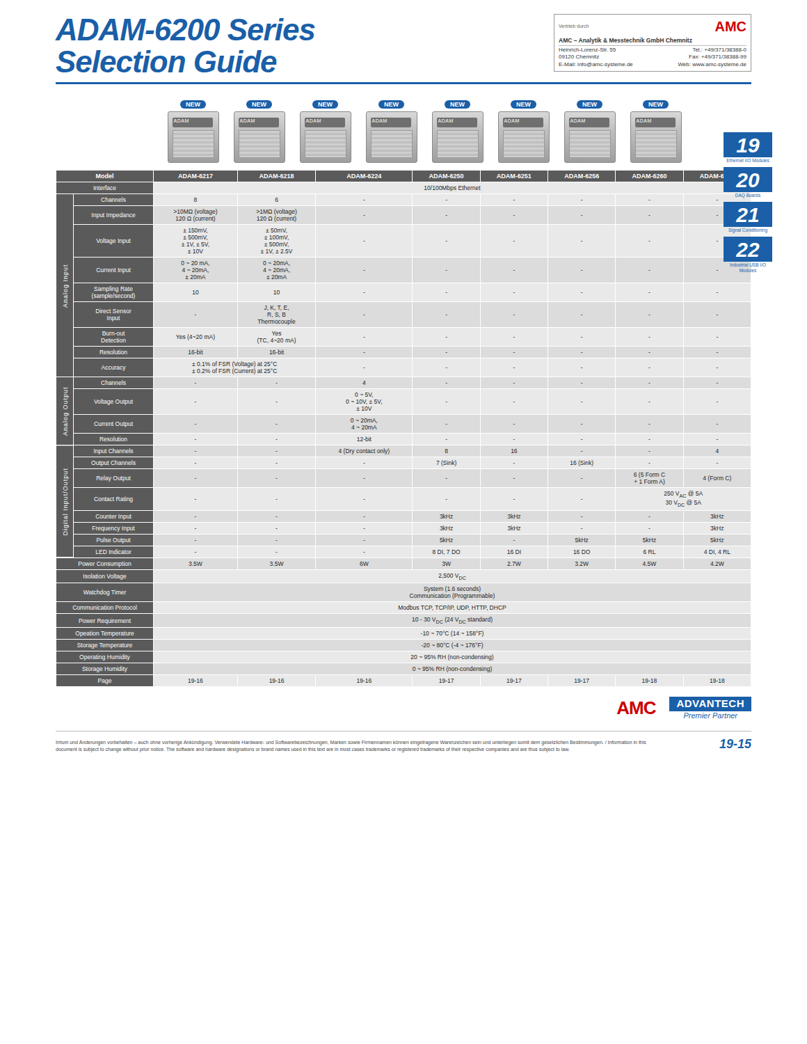ADAM-6200 Series
Selection Guide
Vertrieb durch AMC
AMC – Analytik & Messtechnik GmbH Chemnitz
Heinrich-Lorenz-Str. 55 Tel.: +49/371/38388-0
09120 Chemnitz Fax: +49/371/38388-99
E-Mail: info@amc-systeme.de Web: www.amc-systeme.de
19 Ethernet I/O Modules
20 DAQ Boards
21 Signal Conditioning
22 Industrial USB I/O Modules
NEW
NEW
NEW
NEW
NEW
NEW
NEW
NEW
| Model | ADAM-6217 | ADAM-6218 | ADAM-6224 | ADAM-6250 | ADAM-6251 | ADAM-6256 | ADAM-6260 | ADAM-6266 |
| --- | --- | --- | --- | --- | --- | --- | --- | --- |
| Interface | 10/100Mbps Ethernet |
| Analog Input | Channels | 8 | 6 | - | - | - | - | - | - |
| Input Impedance | >10MΩ (voltage) 120 Ω (current) | >1MΩ (voltage) 120 Ω (current) | - | - | - | - | - | - |
| Voltage Input | ± 150mV, ± 500mV, ± 1V, ± 5V, ± 10V | ± 50mV, ± 100mV, ± 500mV, ± 1V, ± 2.5V | - | - | - | - | - | - |
| Current Input | 0 ~ 20 mA, 4 ~ 20mA, ± 20mA | 0 ~ 20mA, 4 ~ 20mA, ± 20mA | - | - | - | - | - | - |
| Sampling Rate (sample/second) | 10 | 10 | - | - | - | - | - | - |
| Direct Sensor Input | - | J, K, T, E, R, S, B Thermocouple | - | - | - | - | - | - |
| Burn-out Detection | Yes (4~20 mA) | Yes (TC, 4~20 mA) | - | - | - | - | - | - |
| Resolution | 16-bit | 16-bit | - | - | - | - | - | - |
| Accuracy | ± 0.1% of FSR (Voltage) at 25°C ± 0.2% of FSR (Current) at 25°C | - | - | - | - | - | - |
| Analog Output | Channels | - | - | 4 | - | - | - | - | - |
| Voltage Output | - | - | 0 ~ 5V, 0 ~ 10V, ± 5V, ± 10V | - | - | - | - | - |
| Current Output | - | - | 0 ~ 20mA, 4 ~ 20mA | - | - | - | - | - |
| Resolution | - | - | 12-bit | - | - | - | - | - |
| Digital Input/Output | Input Channels | - | - | 4 (Dry contact only) | 8 | 16 | - | - | 4 |
| Output Channels | - | - | - | 7 (Sink) | - | 16 (Sink) | - | - |
| Relay Output | - | - | - | - | - | - | 6 (5 Form C + 1 Form A) | 4 (Form C) |
| Contact Rating | - | - | - | - | - | - | 250 V AC @ 5A 30 V DC @ 5A |
| Counter Input | - | - | - | 3kHz | 3kHz | - | - | 3kHz |
| Frequency Input | - | - | - | 3kHz | 3kHz | - | - | 3kHz |
| Pulse Output | - | - | - | 5kHz | - | 5kHz | 5kHz | 5kHz |
| LED Indicator | - | - | - | 8 DI, 7 DO | 16 DI | 16 DO | 6 RL | 4 DI, 4 RL |
| Power Consumption | 3.5W | 3.5W | 6W | 3W | 2.7W | 3.2W | 4.5W | 4.2W |
| Isolation Voltage | 2,500 V DC |
| Watchdog Timer | System (1.6 seconds) Communication (Programmable) |
| Communication Protocol | Modbus TCP, TCP/IP, UDP, HTTP, DHCP |
| Power Requirement | 10 - 30 V DC (24 V DC standard) |
| Opeation Temperature | -10 ~ 70°C (14 ~ 158°F) |
| Storage Temperature | -20 ~ 80°C (-4 ~ 176°F) |
| Operating Humidity | 20 ~ 95% RH (non-condensing) |
| Storage Humidity | 0 ~ 95% RH (non-condensing) |
| Page | 19-16 | 19-16 | 19-16 | 19-17 | 19-17 | 19-17 | 19-18 | 19-18 |
AMC
ADVANTECH Premier Partner
Irrtum und Änderungen vorbehalten – auch ohne vorherige Ankündigung. Verwendete Hardware- und Softwarebezeichnungen, Marken sowie Firmennamen können eingetragene Warenzeichen sein und unterliegen somit dem gesetzlichen Bestimmungen. / Information in this document is subject to change without prior notice. The software and hardware designations or brand names used in this text are in most cases trademarks or registered trademarks of their respective companies and are thus subject to law.
19-15